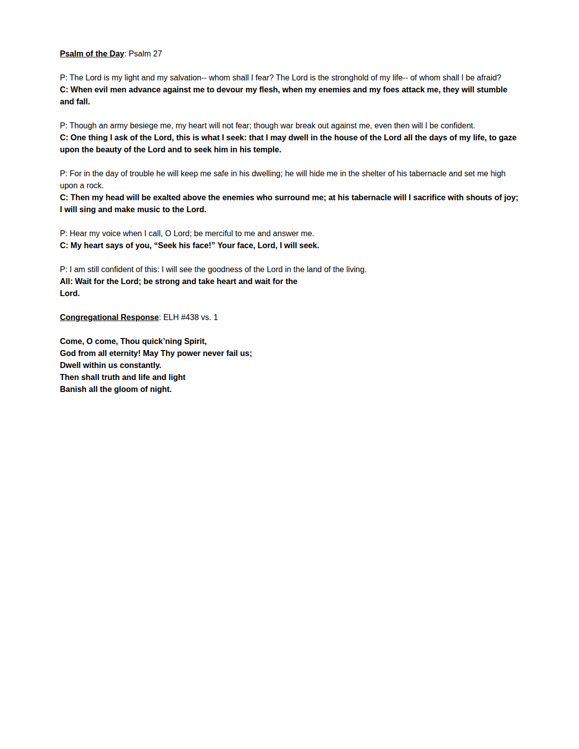Psalm of the Day: Psalm 27
P: The Lord is my light and my salvation-- whom shall I fear? The Lord is the stronghold of my life-- of whom shall I be afraid?
C: When evil men advance against me to devour my flesh, when my enemies and my foes attack me, they will stumble and fall.
P: Though an army besiege me, my heart will not fear; though war break out against me, even then will I be confident.
C: One thing I ask of the Lord, this is what I seek: that I may dwell in the house of the Lord all the days of my life, to gaze upon the beauty of the Lord and to seek him in his temple.
P: For in the day of trouble he will keep me safe in his dwelling; he will hide me in the shelter of his tabernacle and set me high upon a rock.
C: Then my head will be exalted above the enemies who surround me; at his tabernacle will I sacrifice with shouts of joy; I will sing and make music to the Lord.
P: Hear my voice when I call, O Lord; be merciful to me and answer me.
C: My heart says of you, “Seek his face!” Your face, Lord, I will seek.
P: I am still confident of this: I will see the goodness of the Lord in the land of the living.
All: Wait for the Lord; be strong and take heart and wait for the
Lord.
Congregational Response: ELH #438 vs. 1
Come, O come, Thou quick’ning Spirit,
God from all eternity! May Thy power never fail us;
Dwell within us constantly.
Then shall truth and life and light
Banish all the gloom of night.